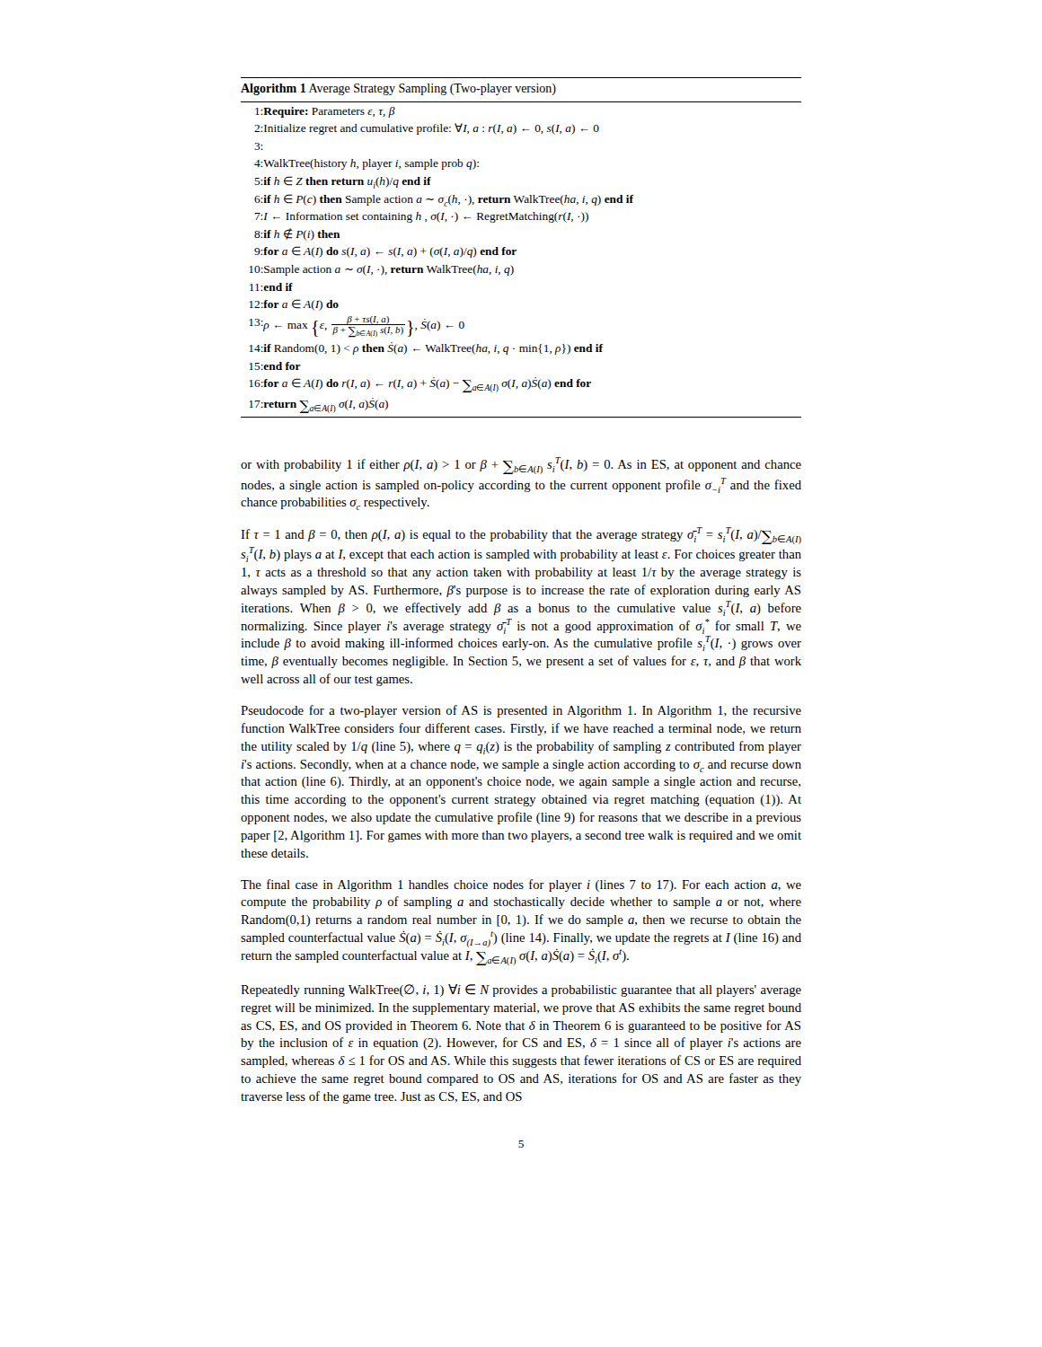Algorithm 1 Average Strategy Sampling (Two-player version)
| 1: | Require: Parameters ε, τ, β |
| 2: | Initialize regret and cumulative profile: ∀ I , a : r ( I , a ) ← 0, s ( I , a ) ← 0 |
| 3: | |
| 4: | WalkTree(history h , player i , sample prob q ): |
| 5: | if h ∈ Z then return u i ( h )/ q end if |
| 6: | if h ∈ P ( c ) then Sample action a ∼ σ c ( h , ·), return WalkTree( ha , i , q ) end if |
| 7: | I ← Information set containing h , σ ( I , ·) ← RegretMatching( r ( I , ·)) |
| 8: | if h ∉ P ( i ) then |
| 9: | for a ∈ A ( I ) do s ( I , a ) ← s ( I , a ) + ( σ ( I , a )/ q ) end for |
| 10: | Sample action a ∼ σ ( I , ·), return WalkTree( ha , i , q ) |
| 11: | end if |
| 12: | for a ∈ A ( I ) do |
| 13: | ρ ← max { ε , β + τs ( I , a ) β + ∑ b ∈ A ( I ) s ( I , b ) } , Ṡ ( a ) ← 0 |
| 14: | if Random(0, 1) < ρ then Ṡ ( a ) ← WalkTree( ha , i , q · min{1, ρ }) end if |
| 15: | end for |
| 16: | for a ∈ A ( I ) do r ( I , a ) ← r ( I , a ) + Ṡ ( a ) − ∑ a ∈ A ( I ) σ ( I , a ) Ṡ ( a ) end for |
| 17: | return ∑ a ∈ A ( I ) σ ( I , a ) Ṡ ( a ) |
or with probability 1 if either ρ(I, a) > 1 or β + ∑b∈A(I) siT(I, b) = 0. As in ES, at opponent and chance nodes, a single action is sampled on-policy according to the current opponent profile σ−iT and the fixed chance probabilities σc respectively.
If τ = 1 and β = 0, then ρ(I, a) is equal to the probability that the average strategy σ̄iT = siT(I, a)/∑b∈A(I) siT(I, b) plays a at I, except that each action is sampled with probability at least ε. For choices greater than 1, τ acts as a threshold so that any action taken with probability at least 1/τ by the average strategy is always sampled by AS. Furthermore, β's purpose is to increase the rate of exploration during early AS iterations. When β > 0, we effectively add β as a bonus to the cumulative value siT(I, a) before normalizing. Since player i's average strategy σ̄iT is not a good approximation of σi* for small T, we include β to avoid making ill-informed choices early-on. As the cumulative profile siT(I, ·) grows over time, β eventually becomes negligible. In Section 5, we present a set of values for ε, τ, and β that work well across all of our test games.
Pseudocode for a two-player version of AS is presented in Algorithm 1. In Algorithm 1, the recursive function WalkTree considers four different cases. Firstly, if we have reached a terminal node, we return the utility scaled by 1/q (line 5), where q = qi(z) is the probability of sampling z contributed from player i's actions. Secondly, when at a chance node, we sample a single action according to σc and recurse down that action (line 6). Thirdly, at an opponent's choice node, we again sample a single action and recurse, this time according to the opponent's current strategy obtained via regret matching (equation (1)). At opponent nodes, we also update the cumulative profile (line 9) for reasons that we describe in a previous paper [2, Algorithm 1]. For games with more than two players, a second tree walk is required and we omit these details.
The final case in Algorithm 1 handles choice nodes for player i (lines 7 to 17). For each action a, we compute the probability ρ of sampling a and stochastically decide whether to sample a or not, where Random(0,1) returns a random real number in [0, 1). If we do sample a, then we recurse to obtain the sampled counterfactual value Ṡ(a) = Ṡi(I, σ(I→a)t) (line 14). Finally, we update the regrets at I (line 16) and return the sampled counterfactual value at I, ∑a∈A(I) σ(I, a)Ṡ(a) = Ṡi(I, σt).
Repeatedly running WalkTree(∅, i, 1) ∀i ∈ N provides a probabilistic guarantee that all players' average regret will be minimized. In the supplementary material, we prove that AS exhibits the same regret bound as CS, ES, and OS provided in Theorem 6. Note that δ in Theorem 6 is guaranteed to be positive for AS by the inclusion of ε in equation (2). However, for CS and ES, δ = 1 since all of player i's actions are sampled, whereas δ ≤ 1 for OS and AS. While this suggests that fewer iterations of CS or ES are required to achieve the same regret bound compared to OS and AS, iterations for OS and AS are faster as they traverse less of the game tree. Just as CS, ES, and OS
5